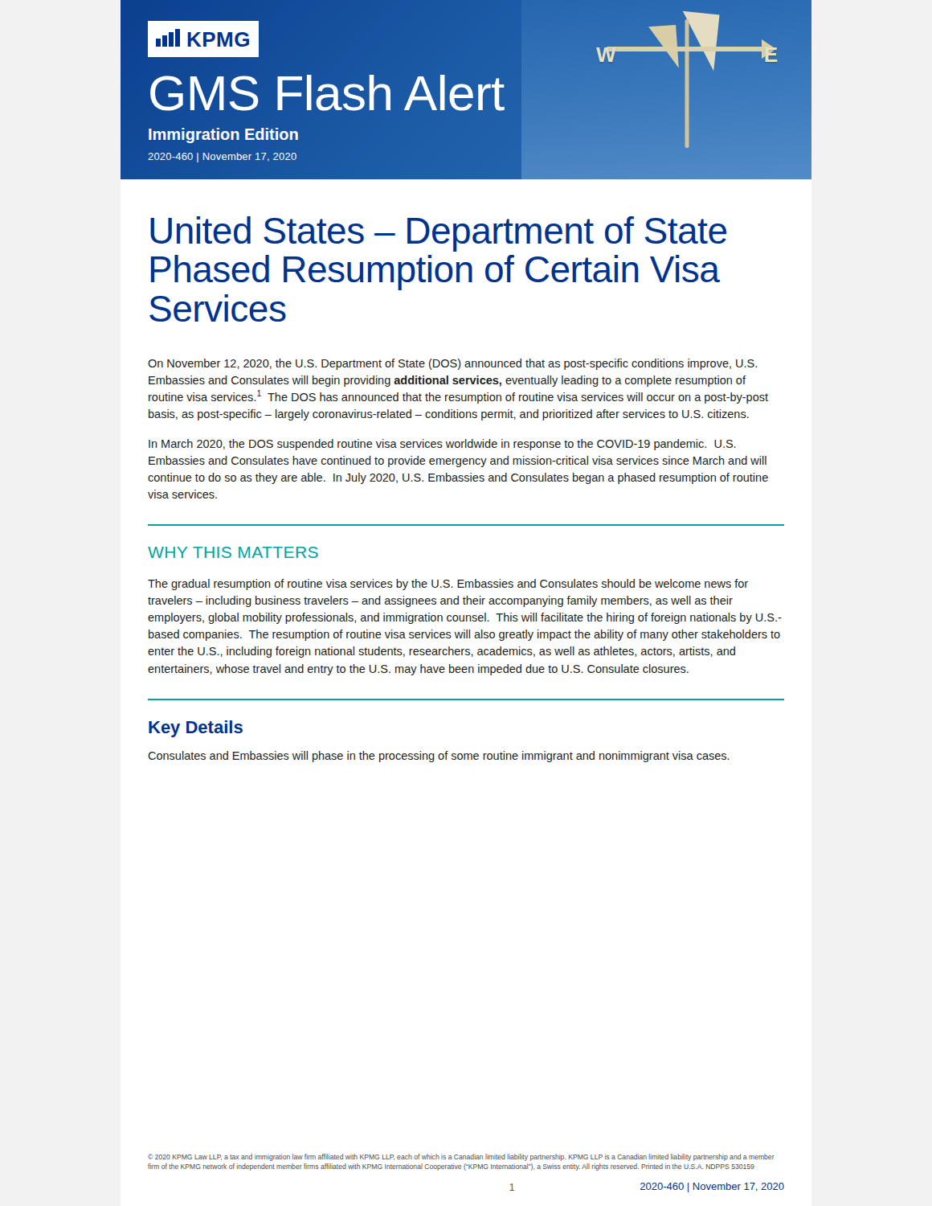W E
KPMG
GMS Flash Alert
Immigration Edition
2020-460 | November 17, 2020
United States – Department of State Phased Resumption of Certain Visa Services
On November 12, 2020, the U.S. Department of State (DOS) announced that as post-specific conditions improve, U.S. Embassies and Consulates will begin providing additional services, eventually leading to a complete resumption of routine visa services.1 The DOS has announced that the resumption of routine visa services will occur on a post-by-post basis, as post-specific – largely coronavirus-related – conditions permit, and prioritized after services to U.S. citizens.
In March 2020, the DOS suspended routine visa services worldwide in response to the COVID-19 pandemic. U.S. Embassies and Consulates have continued to provide emergency and mission-critical visa services since March and will continue to do so as they are able. In July 2020, U.S. Embassies and Consulates began a phased resumption of routine visa services.
Why This Matters
The gradual resumption of routine visa services by the U.S. Embassies and Consulates should be welcome news for travelers – including business travelers – and assignees and their accompanying family members, as well as their employers, global mobility professionals, and immigration counsel. This will facilitate the hiring of foreign nationals by U.S.-based companies. The resumption of routine visa services will also greatly impact the ability of many other stakeholders to enter the U.S., including foreign national students, researchers, academics, as well as athletes, actors, artists, and entertainers, whose travel and entry to the U.S. may have been impeded due to U.S. Consulate closures.
Key Details
Consulates and Embassies will phase in the processing of some routine immigrant and nonimmigrant visa cases.
© 2020 KPMG Law LLP, a tax and immigration law firm affiliated with KPMG LLP, each of which is a Canadian limited liability partnership. KPMG LLP is a Canadian limited liability partnership and a member firm of the KPMG network of independent member firms affiliated with KPMG International Cooperative (“KPMG International”), a Swiss entity. All rights reserved. Printed in the U.S.A. NDPPS 530159
1 2020-460 | November 17, 2020